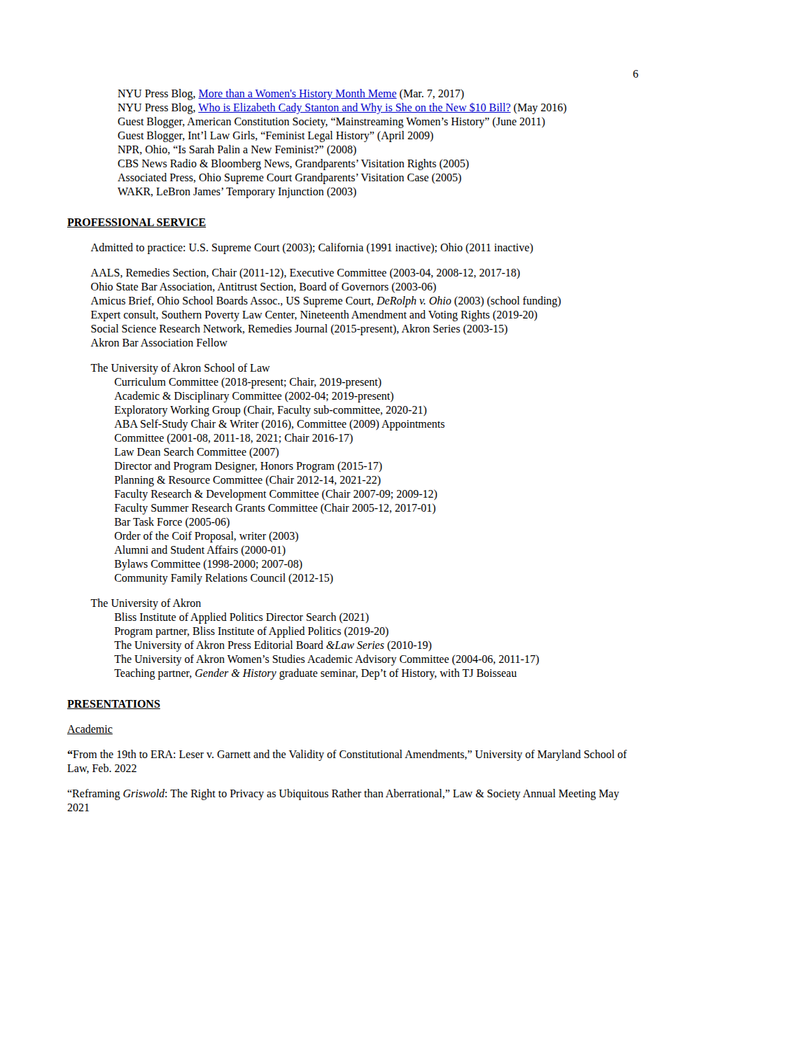6
NYU Press Blog, More than a Women's History Month Meme (Mar. 7, 2017)
NYU Press Blog, Who is Elizabeth Cady Stanton and Why is She on the New $10 Bill? (May 2016)
Guest Blogger, American Constitution Society, “Mainstreaming Women’s History” (June 2011)
Guest Blogger, Int’l Law Girls, “Feminist Legal History” (April 2009)
NPR, Ohio, “Is Sarah Palin a New Feminist?” (2008)
CBS News Radio & Bloomberg News, Grandparents’ Visitation Rights (2005)
Associated Press, Ohio Supreme Court Grandparents’ Visitation Case (2005)
WAKR, LeBron James’ Temporary Injunction (2003)
PROFESSIONAL SERVICE
Admitted to practice: U.S. Supreme Court (2003); California (1991 inactive); Ohio (2011 inactive)
AALS, Remedies Section, Chair (2011-12), Executive Committee (2003-04, 2008-12, 2017-18)
Ohio State Bar Association, Antitrust Section, Board of Governors (2003-06)
Amicus Brief, Ohio School Boards Assoc., US Supreme Court, DeRolph v. Ohio (2003) (school funding)
Expert consult, Southern Poverty Law Center, Nineteenth Amendment and Voting Rights (2019-20)
Social Science Research Network, Remedies Journal (2015-present), Akron Series (2003-15)
Akron Bar Association Fellow
The University of Akron School of Law
Curriculum Committee (2018-present; Chair, 2019-present)
Academic & Disciplinary Committee (2002-04; 2019-present)
Exploratory Working Group (Chair, Faculty sub-committee, 2020-21)
ABA Self-Study Chair & Writer (2016), Committee (2009) Appointments
Committee (2001-08, 2011-18, 2021; Chair 2016-17)
Law Dean Search Committee (2007)
Director and Program Designer, Honors Program (2015-17)
Planning & Resource Committee (Chair 2012-14, 2021-22)
Faculty Research & Development Committee (Chair 2007-09; 2009-12)
Faculty Summer Research Grants Committee (Chair 2005-12, 2017-01)
Bar Task Force (2005-06)
Order of the Coif Proposal, writer (2003)
Alumni and Student Affairs (2000-01)
Bylaws Committee (1998-2000; 2007-08)
Community Family Relations Council (2012-15)
The University of Akron
Bliss Institute of Applied Politics Director Search (2021)
Program partner, Bliss Institute of Applied Politics (2019-20)
The University of Akron Press Editorial Board &Law Series (2010-19)
The University of Akron Women’s Studies Academic Advisory Committee (2004-06, 2011-17)
Teaching partner, Gender & History graduate seminar, Dep’t of History, with TJ Boisseau
PRESENTATIONS
Academic
“From the 19th to ERA: Leser v. Garnett and the Validity of Constitutional Amendments,” University of Maryland School of Law, Feb. 2022
“Reframing Griswold: The Right to Privacy as Ubiquitous Rather than Aberrational,” Law & Society Annual Meeting May 2021